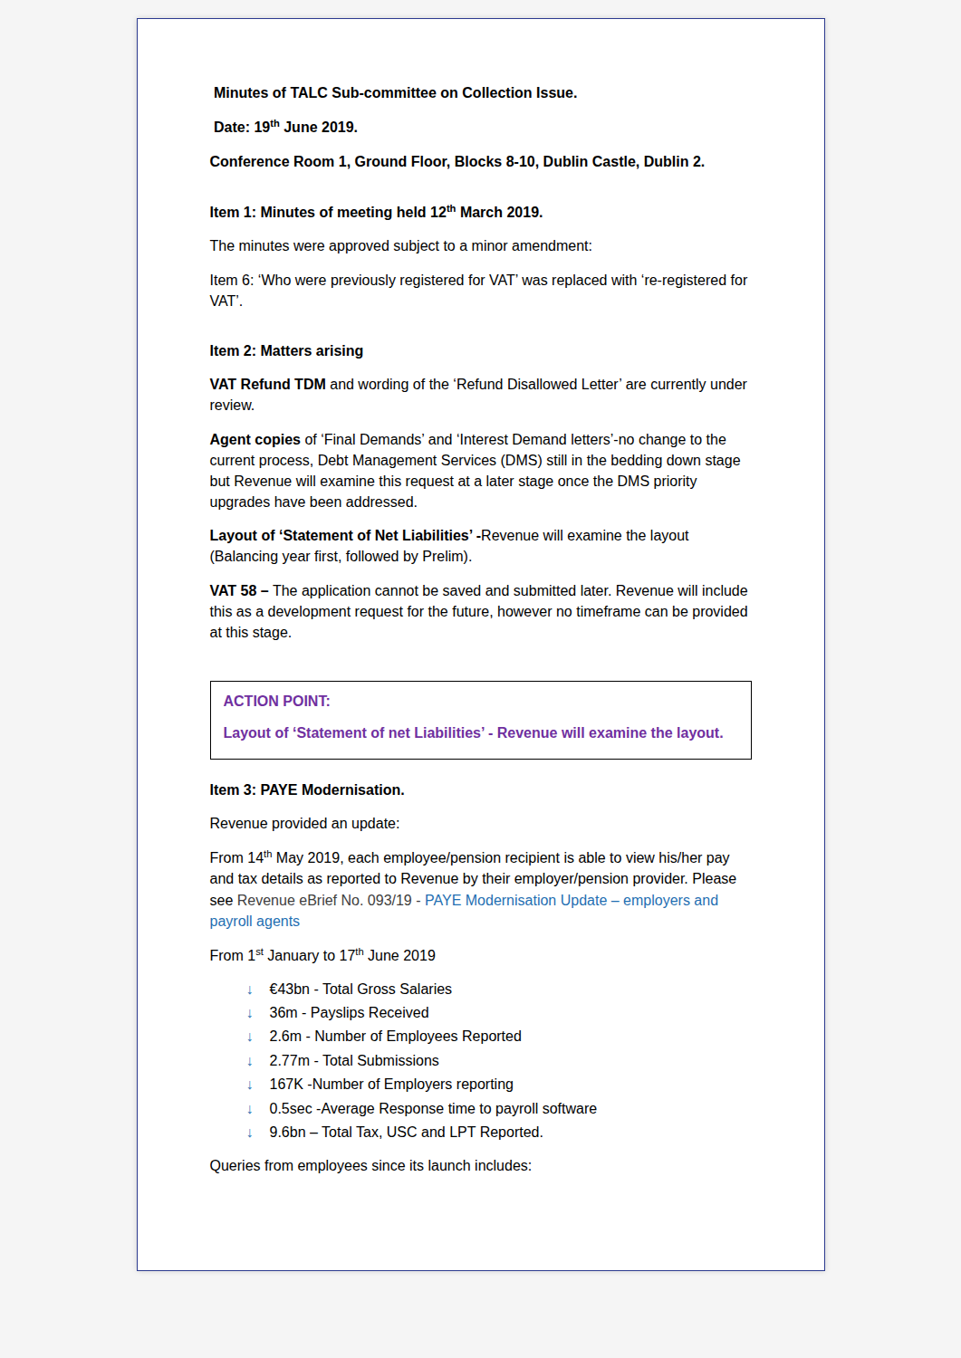Minutes of TALC Sub-committee on Collection Issue.
Date: 19th June 2019.
Conference Room 1, Ground Floor, Blocks 8-10, Dublin Castle, Dublin 2.
Item 1: Minutes of meeting held 12th March 2019.
The minutes were approved subject to a minor amendment:
Item 6: ‘Who were previously registered for VAT’ was replaced with ‘re-registered for VAT’.
Item 2: Matters arising
VAT Refund TDM and wording of the ‘Refund Disallowed Letter’ are currently under review.
Agent copies of ‘Final Demands’ and ‘Interest Demand letters’-no change to the current process, Debt Management Services (DMS) still in the bedding down stage but Revenue will examine this request at a later stage once the DMS priority upgrades have been addressed.
Layout of ‘Statement of Net Liabilities’ -Revenue will examine the layout (Balancing year first, followed by Prelim).
VAT 58 – The application cannot be saved and submitted later. Revenue will include this as a development request for the future, however no timeframe can be provided at this stage.
ACTION POINT:
Layout of ‘Statement of net Liabilities’ - Revenue will examine the layout.
Item 3: PAYE Modernisation.
Revenue provided an update:
From 14th May 2019, each employee/pension recipient is able to view his/her pay and tax details as reported to Revenue by their employer/pension provider. Please see Revenue eBrief No. 093/19 - PAYE Modernisation Update – employers and payroll agents
From 1st January to 17th June 2019
€43bn - Total Gross Salaries
36m - Payslips Received
2.6m - Number of Employees Reported
2.77m - Total Submissions
167K -Number of Employers reporting
0.5sec -Average Response time to payroll software
9.6bn – Total Tax, USC and LPT Reported.
Queries from employees since its launch includes: